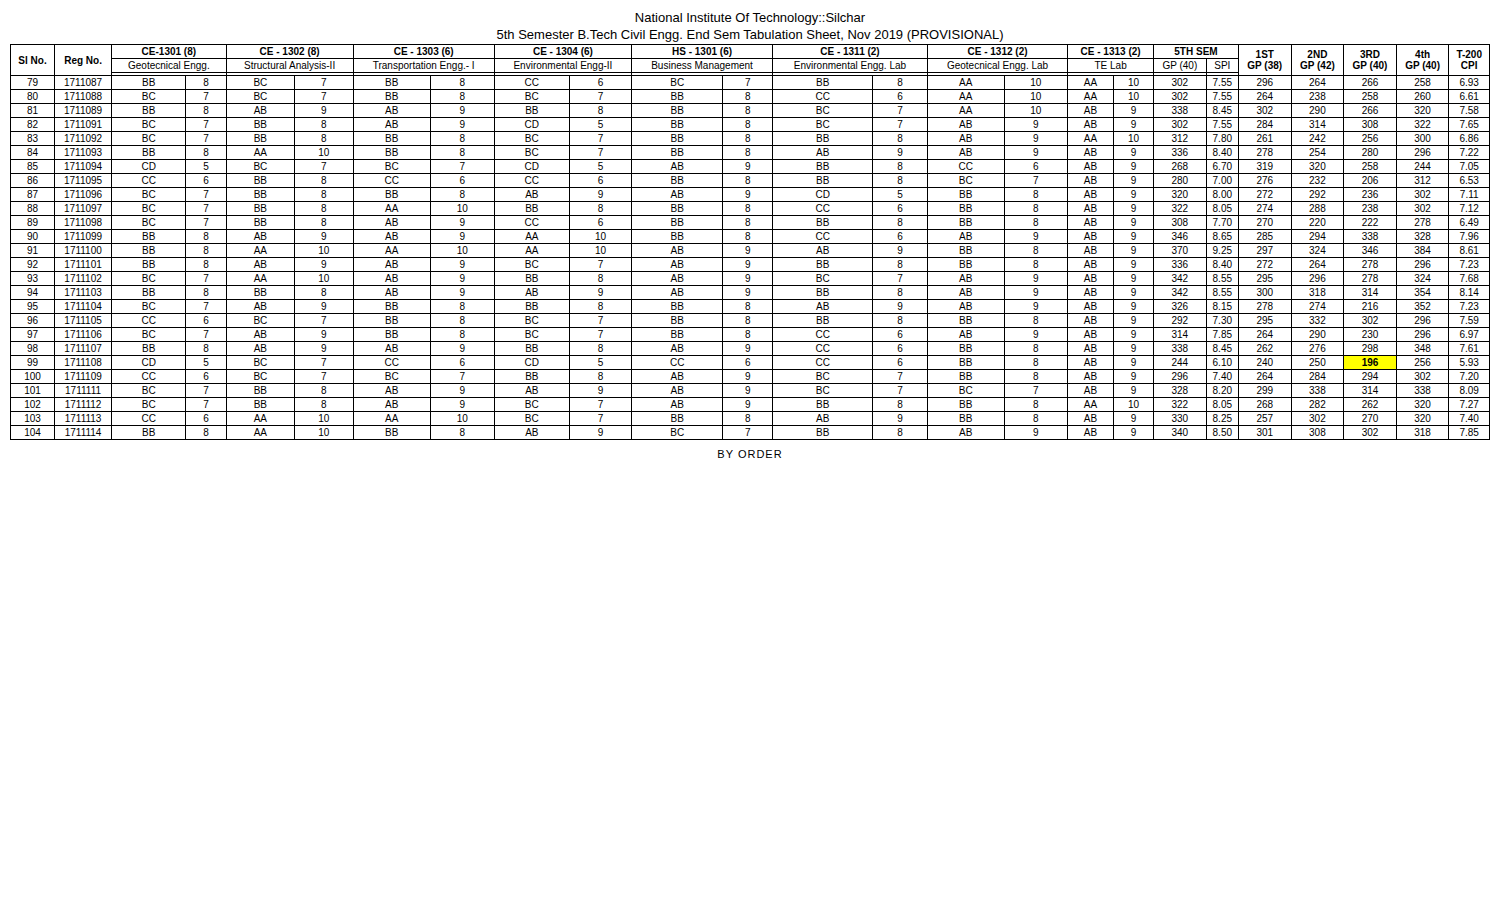National Institute Of Technology::Silchar
5th Semester B.Tech Civil Engg. End Sem Tabulation Sheet, Nov 2019 (PROVISIONAL)
| Sl No. | Reg No. | CE-1301 (8) | CE - 1302 (8) | CE - 1303 (6) | CE - 1304 (6) | HS - 1301 (6) | CE - 1311 (2) | CE - 1312 (2) | CE - 1313 (2) | 5TH SEM | 1ST GP (38) | 2ND GP (42) | 3RD GP (40) | 4th GP (40) | T-200 CPI |
| --- | --- | --- | --- | --- | --- | --- | --- | --- | --- | --- | --- | --- | --- | --- | --- |
| Geotecnical Engg. | Structural Analysis-II | Transportation Engg.- I | Environmental Engg-II | Business Management | Environmental Engg. Lab | Geotecnical Engg. Lab | TE Lab | GP (40) | SPI |
| 79 | 1711087 | BB | 8 | BC | 7 | BB | 8 | CC | 6 | BC | 7 | BB | 8 | AA | 10 | AA | 10 | 302 | 7.55 | 296 | 264 | 266 | 258 | 6.93 |
| 80 | 1711088 | BC | 7 | BC | 7 | BB | 8 | BC | 7 | BB | 8 | CC | 6 | AA | 10 | AA | 10 | 302 | 7.55 | 264 | 238 | 258 | 260 | 6.61 |
| 81 | 1711089 | BB | 8 | AB | 9 | AB | 9 | BB | 8 | BB | 8 | BC | 7 | AA | 10 | AB | 9 | 338 | 8.45 | 302 | 290 | 266 | 320 | 7.58 |
| 82 | 1711091 | BC | 7 | BB | 8 | AB | 9 | CD | 5 | BB | 8 | BC | 7 | AB | 9 | AB | 9 | 302 | 7.55 | 284 | 314 | 308 | 322 | 7.65 |
| 83 | 1711092 | BC | 7 | BB | 8 | BB | 8 | BC | 7 | BB | 8 | BB | 8 | AB | 9 | AA | 10 | 312 | 7.80 | 261 | 242 | 256 | 300 | 6.86 |
| 84 | 1711093 | BB | 8 | AA | 10 | BB | 8 | BC | 7 | BB | 8 | AB | 9 | AB | 9 | AB | 9 | 336 | 8.40 | 278 | 254 | 280 | 296 | 7.22 |
| 85 | 1711094 | CD | 5 | BC | 7 | BC | 7 | CD | 5 | AB | 9 | BB | 8 | CC | 6 | AB | 9 | 268 | 6.70 | 319 | 320 | 258 | 244 | 7.05 |
| 86 | 1711095 | CC | 6 | BB | 8 | CC | 6 | CC | 6 | BB | 8 | BB | 8 | BC | 7 | AB | 9 | 280 | 7.00 | 276 | 232 | 206 | 312 | 6.53 |
| 87 | 1711096 | BC | 7 | BB | 8 | BB | 8 | AB | 9 | AB | 9 | CD | 5 | BB | 8 | AB | 9 | 320 | 8.00 | 272 | 292 | 236 | 302 | 7.11 |
| 88 | 1711097 | BC | 7 | BB | 8 | AA | 10 | BB | 8 | BB | 8 | CC | 6 | BB | 8 | AB | 9 | 322 | 8.05 | 274 | 288 | 238 | 302 | 7.12 |
| 89 | 1711098 | BC | 7 | BB | 8 | AB | 9 | CC | 6 | BB | 8 | BB | 8 | BB | 8 | AB | 9 | 308 | 7.70 | 270 | 220 | 222 | 278 | 6.49 |
| 90 | 1711099 | BB | 8 | AB | 9 | AB | 9 | AA | 10 | BB | 8 | CC | 6 | AB | 9 | AB | 9 | 346 | 8.65 | 285 | 294 | 338 | 328 | 7.96 |
| 91 | 1711100 | BB | 8 | AA | 10 | AA | 10 | AA | 10 | AB | 9 | AB | 9 | BB | 8 | AB | 9 | 370 | 9.25 | 297 | 324 | 346 | 384 | 8.61 |
| 92 | 1711101 | BB | 8 | AB | 9 | AB | 9 | BC | 7 | AB | 9 | BB | 8 | BB | 8 | AB | 9 | 336 | 8.40 | 272 | 264 | 278 | 296 | 7.23 |
| 93 | 1711102 | BC | 7 | AA | 10 | AB | 9 | BB | 8 | AB | 9 | BC | 7 | AB | 9 | AB | 9 | 342 | 8.55 | 295 | 296 | 278 | 324 | 7.68 |
| 94 | 1711103 | BB | 8 | BB | 8 | AB | 9 | AB | 9 | AB | 9 | BB | 8 | AB | 9 | AB | 9 | 342 | 8.55 | 300 | 318 | 314 | 354 | 8.14 |
| 95 | 1711104 | BC | 7 | AB | 9 | BB | 8 | BB | 8 | BB | 8 | AB | 9 | AB | 9 | AB | 9 | 326 | 8.15 | 278 | 274 | 216 | 352 | 7.23 |
| 96 | 1711105 | CC | 6 | BC | 7 | BB | 8 | BC | 7 | BB | 8 | BB | 8 | BB | 8 | AB | 9 | 292 | 7.30 | 295 | 332 | 302 | 296 | 7.59 |
| 97 | 1711106 | BC | 7 | AB | 9 | BB | 8 | BC | 7 | BB | 8 | CC | 6 | AB | 9 | AB | 9 | 314 | 7.85 | 264 | 290 | 230 | 296 | 6.97 |
| 98 | 1711107 | BB | 8 | AB | 9 | AB | 9 | BB | 8 | AB | 9 | CC | 6 | BB | 8 | AB | 9 | 338 | 8.45 | 262 | 276 | 298 | 348 | 7.61 |
| 99 | 1711108 | CD | 5 | BC | 7 | CC | 6 | CD | 5 | CC | 6 | CC | 6 | BB | 8 | AB | 9 | 244 | 6.10 | 240 | 250 | 196 | 256 | 5.93 |
| 100 | 1711109 | CC | 6 | BC | 7 | BC | 7 | BB | 8 | AB | 9 | BC | 7 | BB | 8 | AB | 9 | 296 | 7.40 | 264 | 284 | 294 | 302 | 7.20 |
| 101 | 1711111 | BC | 7 | BB | 8 | AB | 9 | AB | 9 | AB | 9 | BC | 7 | BC | 7 | AB | 9 | 328 | 8.20 | 299 | 338 | 314 | 338 | 8.09 |
| 102 | 1711112 | BC | 7 | BB | 8 | AB | 9 | BC | 7 | AB | 9 | BB | 8 | BB | 8 | AA | 10 | 322 | 8.05 | 268 | 282 | 262 | 320 | 7.27 |
| 103 | 1711113 | CC | 6 | AA | 10 | AA | 10 | BC | 7 | BB | 8 | AB | 9 | BB | 8 | AB | 9 | 330 | 8.25 | 257 | 302 | 270 | 320 | 7.40 |
| 104 | 1711114 | BB | 8 | AA | 10 | BB | 8 | AB | 9 | BC | 7 | BB | 8 | AB | 9 | AB | 9 | 340 | 8.50 | 301 | 308 | 302 | 318 | 7.85 |
BY ORDER